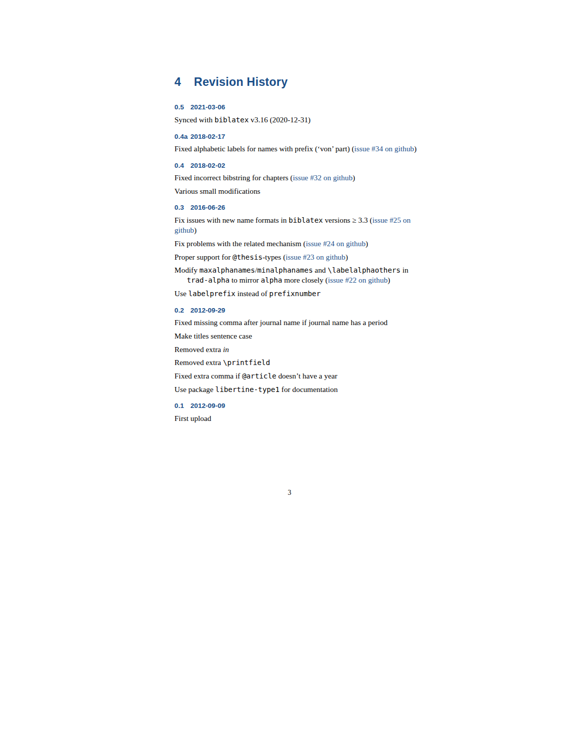4 Revision History
0.52021-03-06
Synced with biblatex v3.16 (2020-12-31)
0.4a2018-02-17
Fixed alphabetic labels for names with prefix (‘von’ part) (issue #34 on github)
0.42018-02-02
Fixed incorrect bibstring for chapters (issue #32 on github)
Various small modifications
0.32016-06-26
Fix issues with new name formats in biblatex versions ≥ 3.3 (issue #25 on github)
Fix problems with the related mechanism (issue #24 on github)
Proper support for @thesis-types (issue #23 on github)
Modify maxalphanames/minalphanames and \labelalphaothers in trad-alpha to mirror alpha more closely (issue #22 on github)
Use labelprefix instead of prefixnumber
0.22012-09-29
Fixed missing comma after journal name if journal name has a period
Make titles sentence case
Removed extra in
Removed extra \printfield
Fixed extra comma if @article doesn’t have a year
Use package libertine-type1 for documentation
0.12012-09-09
First upload
3